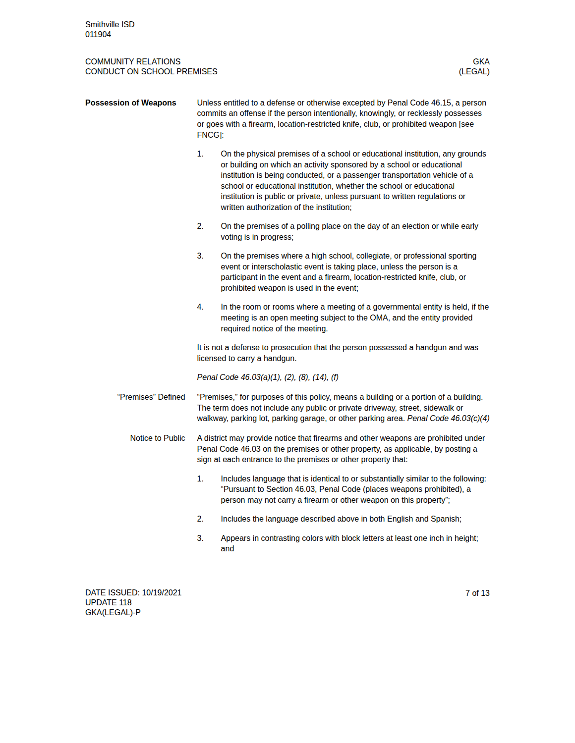Smithville ISD
011904
COMMUNITY RELATIONS
CONDUCT ON SCHOOL PREMISES
GKA
(LEGAL)
Possession of Weapons
Unless entitled to a defense or otherwise excepted by Penal Code 46.15, a person commits an offense if the person intentionally, knowingly, or recklessly possesses or goes with a firearm, location-restricted knife, club, or prohibited weapon [see FNCG]:
On the physical premises of a school or educational institution, any grounds or building on which an activity sponsored by a school or educational institution is being conducted, or a passenger transportation vehicle of a school or educational institution, whether the school or educational institution is public or private, unless pursuant to written regulations or written authorization of the institution;
On the premises of a polling place on the day of an election or while early voting is in progress;
On the premises where a high school, collegiate, or professional sporting event or interscholastic event is taking place, unless the person is a participant in the event and a firearm, location-restricted knife, club, or prohibited weapon is used in the event;
In the room or rooms where a meeting of a governmental entity is held, if the meeting is an open meeting subject to the OMA, and the entity provided required notice of the meeting.
It is not a defense to prosecution that the person possessed a handgun and was licensed to carry a handgun.
Penal Code 46.03(a)(1), (2), (8), (14), (f)
“Premises” Defined
“Premises,” for purposes of this policy, means a building or a portion of a building. The term does not include any public or private driveway, street, sidewalk or walkway, parking lot, parking garage, or other parking area. Penal Code 46.03(c)(4)
Notice to Public
A district may provide notice that firearms and other weapons are prohibited under Penal Code 46.03 on the premises or other property, as applicable, by posting a sign at each entrance to the premises or other property that:
Includes language that is identical to or substantially similar to the following: “Pursuant to Section 46.03, Penal Code (places weapons prohibited), a person may not carry a firearm or other weapon on this property”;
Includes the language described above in both English and Spanish;
Appears in contrasting colors with block letters at least one inch in height; and
DATE ISSUED: 10/19/2021
UPDATE 118
GKA(LEGAL)-P
7 of 13